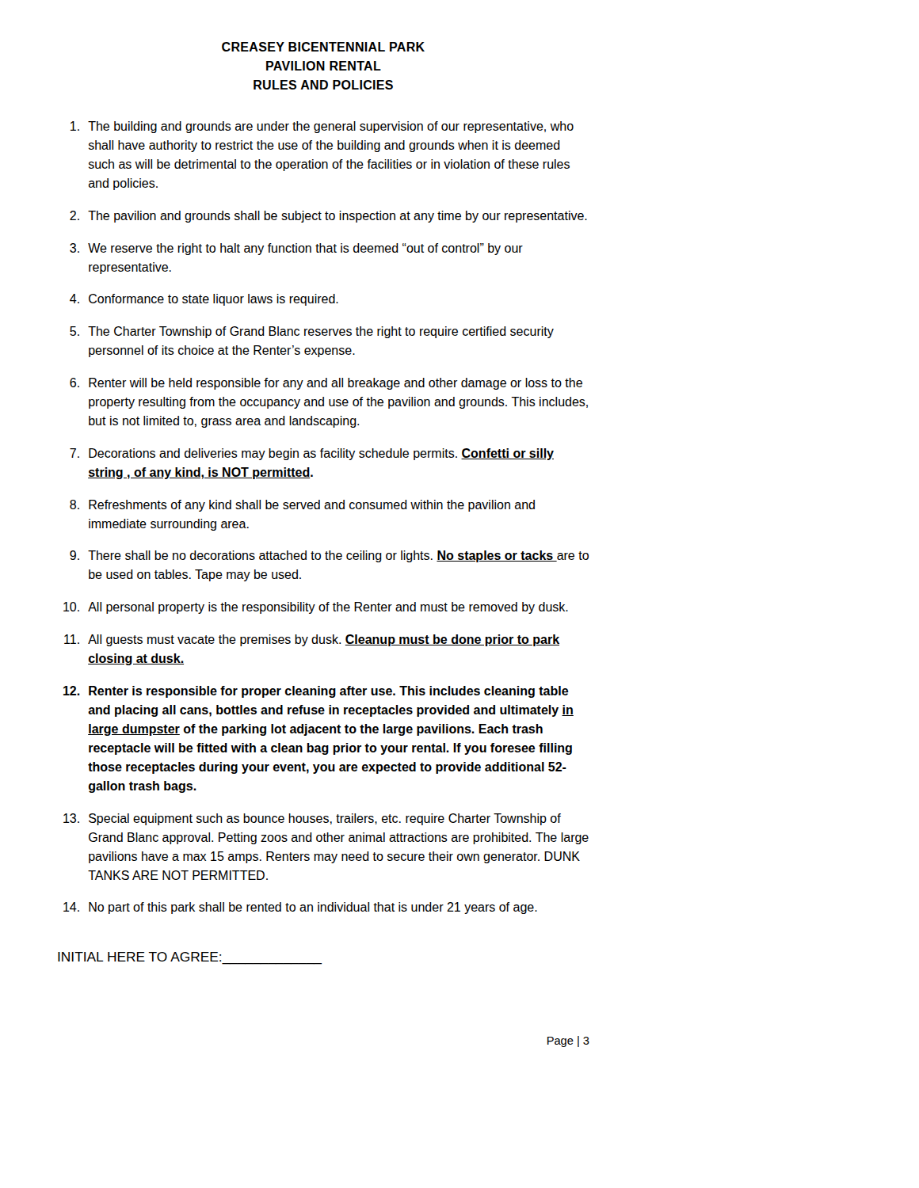CREASEY BICENTENNIAL PARK PAVILION RENTAL RULES AND POLICIES
The building and grounds are under the general supervision of our representative, who shall have authority to restrict the use of the building and grounds when it is deemed such as will be detrimental to the operation of the facilities or in violation of these rules and policies.
The pavilion and grounds shall be subject to inspection at any time by our representative.
We reserve the right to halt any function that is deemed “out of control” by our representative.
Conformance to state liquor laws is required.
The Charter Township of Grand Blanc reserves the right to require certified security personnel of its choice at the Renter’s expense.
Renter will be held responsible for any and all breakage and other damage or loss to the property resulting from the occupancy and use of the pavilion and grounds. This includes, but is not limited to, grass area and landscaping.
Decorations and deliveries may begin as facility schedule permits. Confetti or silly string , of any kind, is NOT permitted.
Refreshments of any kind shall be served and consumed within the pavilion and immediate surrounding area.
There shall be no decorations attached to the ceiling or lights. No staples or tacks are to be used on tables. Tape may be used.
All personal property is the responsibility of the Renter and must be removed by dusk.
All guests must vacate the premises by dusk. Cleanup must be done prior to park closing at dusk.
Renter is responsible for proper cleaning after use. This includes cleaning table and placing all cans, bottles and refuse in receptacles provided and ultimately in large dumpster of the parking lot adjacent to the large pavilions. Each trash receptacle will be fitted with a clean bag prior to your rental. If you foresee filling those receptacles during your event, you are expected to provide additional 52-gallon trash bags.
Special equipment such as bounce houses, trailers, etc. require Charter Township of Grand Blanc approval. Petting zoos and other animal attractions are prohibited. The large pavilions have a max 15 amps. Renters may need to secure their own generator. DUNK TANKS ARE NOT PERMITTED.
No part of this park shall be rented to an individual that is under 21 years of age.
INITIAL HERE TO AGREE:_____________
Page | 3